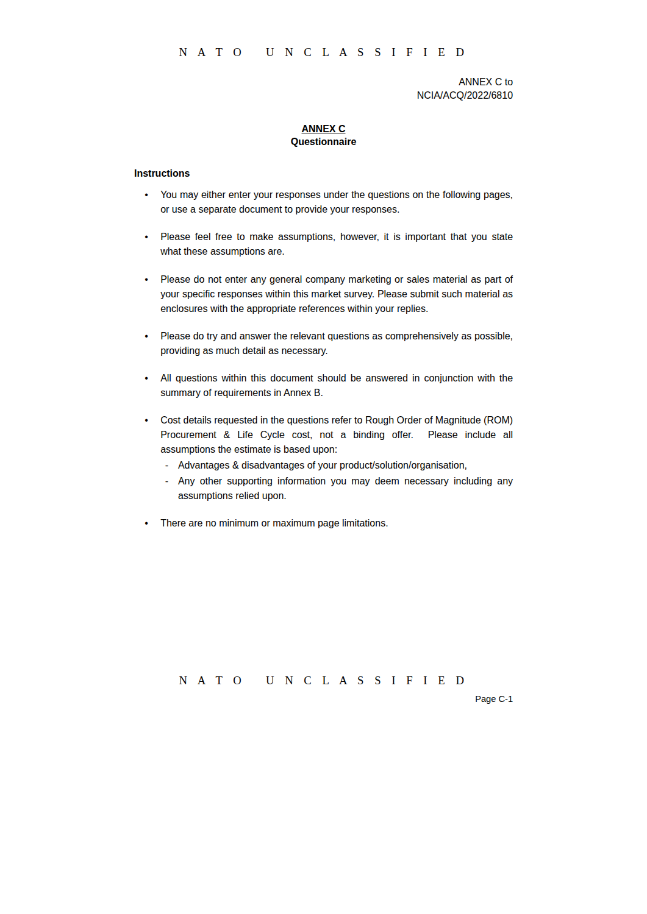N A T O U N C L A S S I F I E D
ANNEX C to
NCIA/ACQ/2022/6810
ANNEX C
Questionnaire
Instructions
You may either enter your responses under the questions on the following pages, or use a separate document to provide your responses.
Please feel free to make assumptions, however, it is important that you state what these assumptions are.
Please do not enter any general company marketing or sales material as part of your specific responses within this market survey. Please submit such material as enclosures with the appropriate references within your replies.
Please do try and answer the relevant questions as comprehensively as possible, providing as much detail as necessary.
All questions within this document should be answered in conjunction with the summary of requirements in Annex B.
Cost details requested in the questions refer to Rough Order of Magnitude (ROM) Procurement & Life Cycle cost, not a binding offer. Please include all assumptions the estimate is based upon:
Advantages & disadvantages of your product/solution/organisation,
Any other supporting information you may deem necessary including any assumptions relied upon.
There are no minimum or maximum page limitations.
N A T O U N C L A S S I F I E D
Page C-1